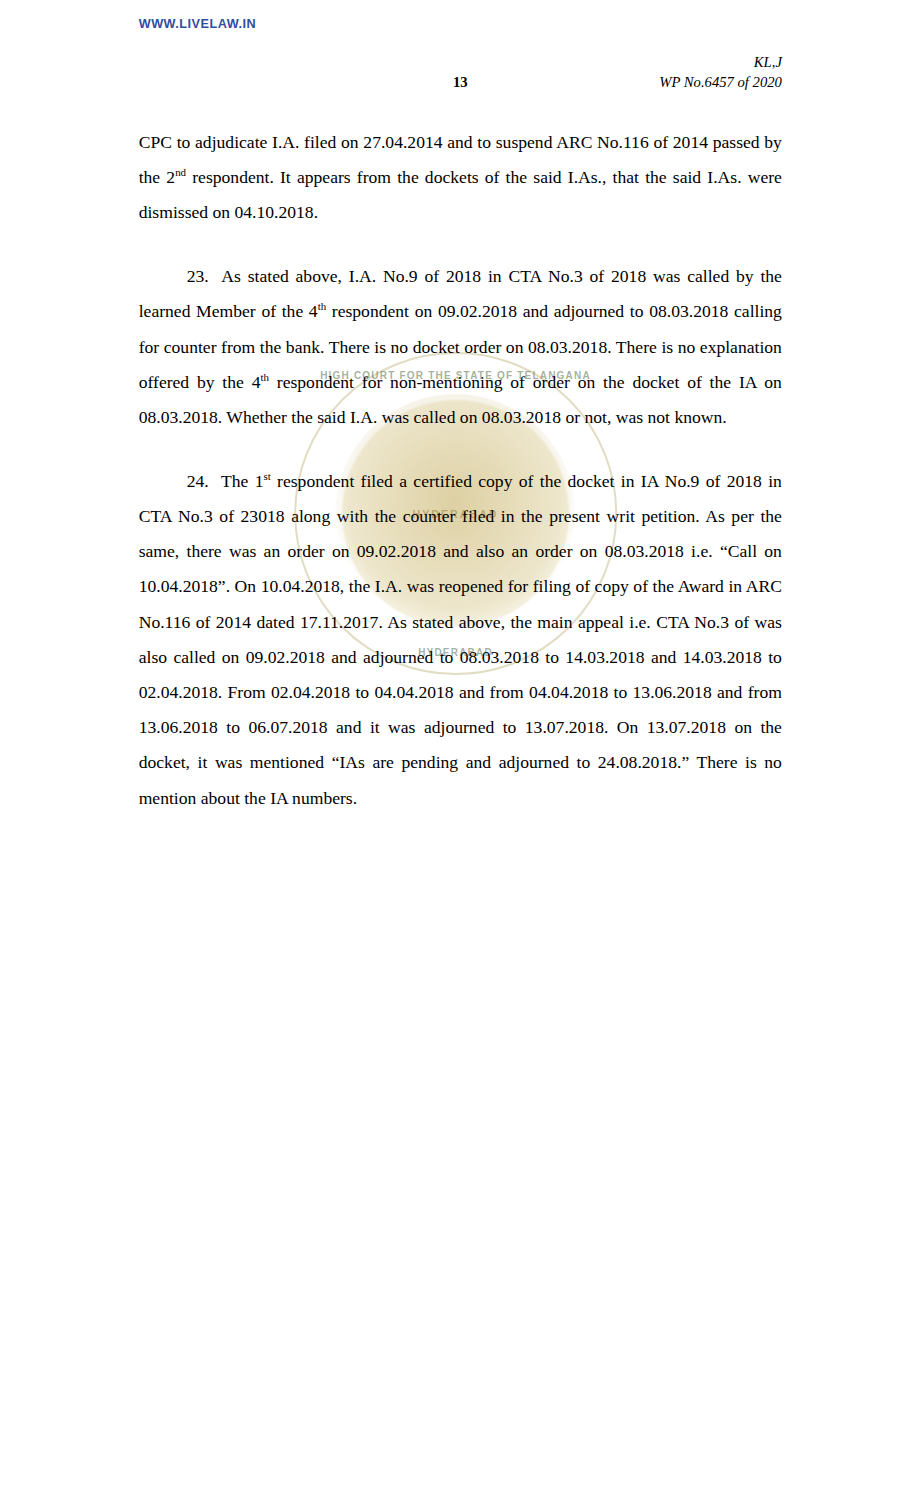WWW.LIVELAW.IN
HIGH COURT FOR THE STATE OF TELANGANA
HYDERABAD
HYDERABAD
13
KL,J
WP No.6457 of 2020
CPC to adjudicate I.A. filed on 27.04.2014 and to suspend ARC No.116 of 2014 passed by the 2nd respondent. It appears from the dockets of the said I.As., that the said I.As. were dismissed on 04.10.2018.
23. As stated above, I.A. No.9 of 2018 in CTA No.3 of 2018 was called by the learned Member of the 4th respondent on 09.02.2018 and adjourned to 08.03.2018 calling for counter from the bank. There is no docket order on 08.03.2018. There is no explanation offered by the 4th respondent for non-mentioning of order on the docket of the IA on 08.03.2018. Whether the said I.A. was called on 08.03.2018 or not, was not known.
24. The 1st respondent filed a certified copy of the docket in IA No.9 of 2018 in CTA No.3 of 23018 along with the counter filed in the present writ petition. As per the same, there was an order on 09.02.2018 and also an order on 08.03.2018 i.e. “Call on 10.04.2018”. On 10.04.2018, the I.A. was reopened for filing of copy of the Award in ARC No.116 of 2014 dated 17.11.2017. As stated above, the main appeal i.e. CTA No.3 of was also called on 09.02.2018 and adjourned to 08.03.2018 to 14.03.2018 and 14.03.2018 to 02.04.2018. From 02.04.2018 to 04.04.2018 and from 04.04.2018 to 13.06.2018 and from 13.06.2018 to 06.07.2018 and it was adjourned to 13.07.2018. On 13.07.2018 on the docket, it was mentioned “IAs are pending and adjourned to 24.08.2018.” There is no mention about the IA numbers.